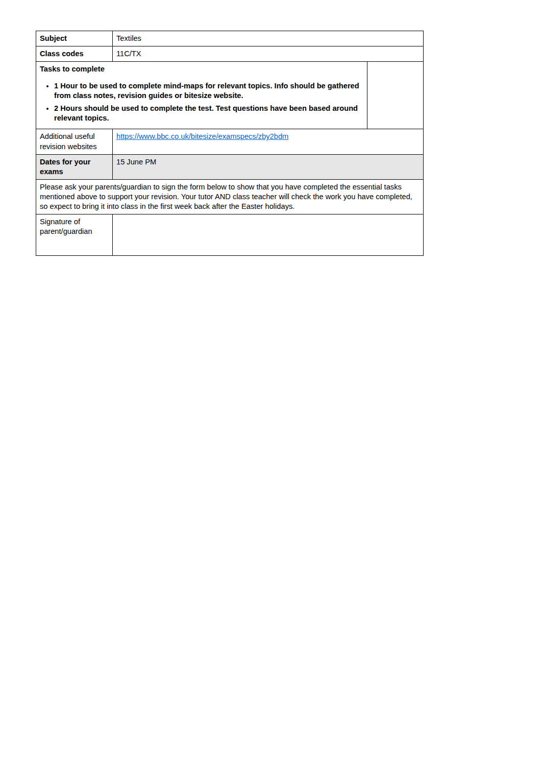| Subject | Textiles |
| Class codes | 11C/TX |
| Tasks to complete 1 Hour to be used to complete mind-maps for relevant topics. Info should be gathered from class notes, revision guides or bitesize website. 2 Hours should be used to complete the test. Test questions have been based around relevant topics. | |
| Additional useful revision websites | https://www.bbc.co.uk/bitesize/examspecs/zby2bdm |
| Dates for your exams | 15 June PM |
| Please ask your parents/guardian to sign the form below to show that you have completed the essential tasks mentioned above to support your revision. Your tutor AND class teacher will check the work you have completed, so expect to bring it into class in the first week back after the Easter holidays. |
| Signature of parent/guardian | |